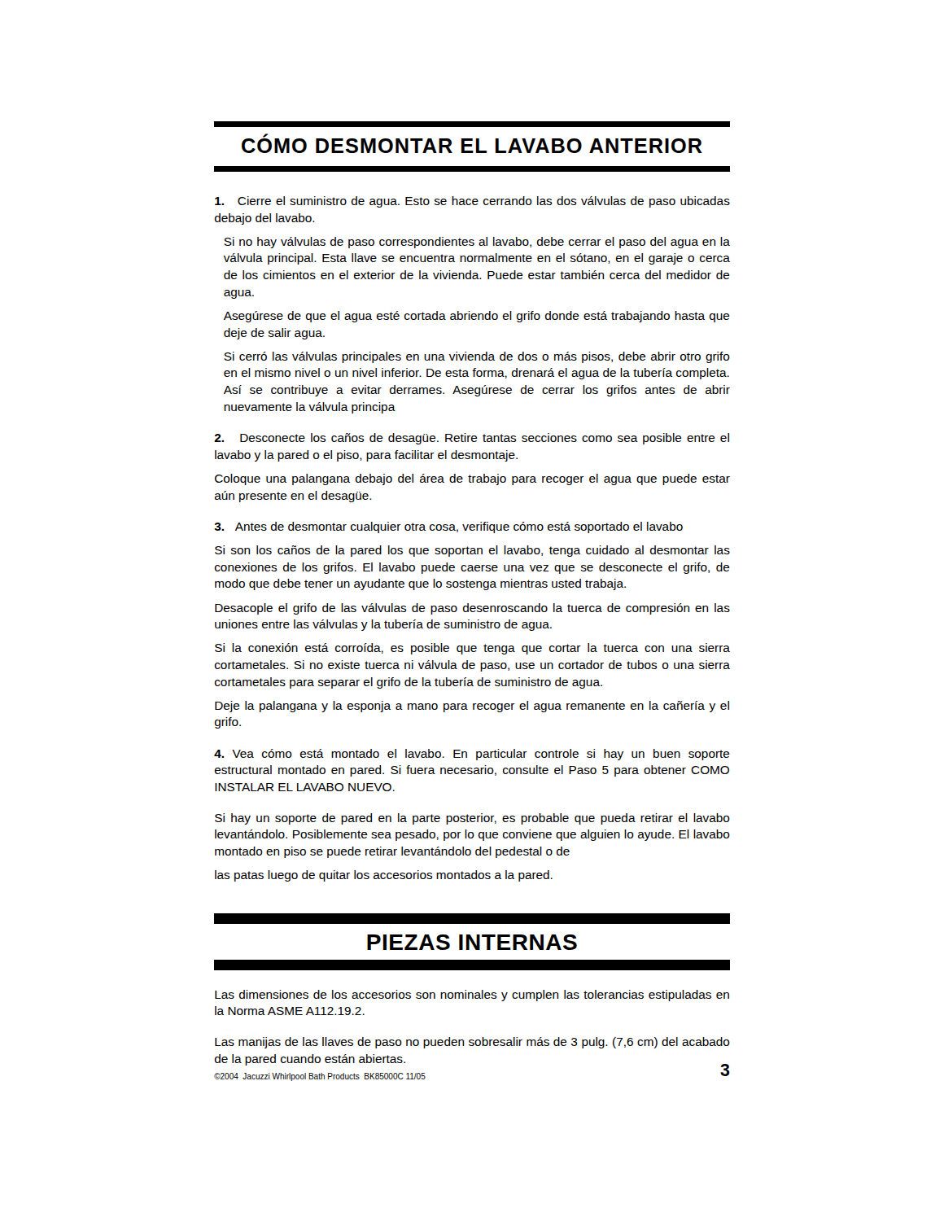CÓMO DESMONTAR EL LAVABO ANTERIOR
1. Cierre el suministro de agua. Esto se hace cerrando las dos válvulas de paso ubicadas debajo del lavabo.
Si no hay válvulas de paso correspondientes al lavabo, debe cerrar el paso del agua en la válvula principal. Esta llave se encuentra normalmente en el sótano, en el garaje o cerca de los cimientos en el exterior de la vivienda. Puede estar también cerca del medidor de agua.
Asegúrese de que el agua esté cortada abriendo el grifo donde está trabajando hasta que deje de salir agua.
Si cerró las válvulas principales en una vivienda de dos o más pisos, debe abrir otro grifo en el mismo nivel o un nivel inferior. De esta forma, drenará el agua de la tubería completa. Así se contribuye a evitar derrames. Asegúrese de cerrar los grifos antes de abrir nuevamente la válvula principa
2. Desconecte los caños de desagüe. Retire tantas secciones como sea posible entre el lavabo y la pared o el piso, para facilitar el desmontaje.
Coloque una palangana debajo del área de trabajo para recoger el agua que puede estar aún presente en el desagüe.
3. Antes de desmontar cualquier otra cosa, verifique cómo está soportado el lavabo
Si son los caños de la pared los que soportan el lavabo, tenga cuidado al desmontar las conexiones de los grifos. El lavabo puede caerse una vez que se desconecte el grifo, de modo que debe tener un ayudante que lo sostenga mientras usted trabaja.
Desacople el grifo de las válvulas de paso desenroscando la tuerca de compresión en las uniones entre las válvulas y la tubería de suministro de agua.
Si la conexión está corroída, es posible que tenga que cortar la tuerca con una sierra cortametales. Si no existe tuerca ni válvula de paso, use un cortador de tubos o una sierra cortametales para separar el grifo de la tubería de suministro de agua.
Deje la palangana y la esponja a mano para recoger el agua remanente en la cañería y el grifo.
4. Vea cómo está montado el lavabo. En particular controle si hay un buen soporte estructural montado en pared. Si fuera necesario, consulte el Paso 5 para obtener COMO INSTALAR EL LAVABO NUEVO.
Si hay un soporte de pared en la parte posterior, es probable que pueda retirar el lavabo levantándolo. Posiblemente sea pesado, por lo que conviene que alguien lo ayude. El lavabo montado en piso se puede retirar levantándolo del pedestal o de
las patas luego de quitar los accesorios montados a la pared.
PIEZAS INTERNAS
Las dimensiones de los accesorios son nominales y cumplen las tolerancias estipuladas en la Norma ASME A112.19.2.
Las manijas de las llaves de paso no pueden sobresalir más de 3 pulg. (7,6 cm) del acabado de la pared cuando están abiertas.
©2004 Jacuzzi Whirlpool Bath Products BK85000C 11/05
3